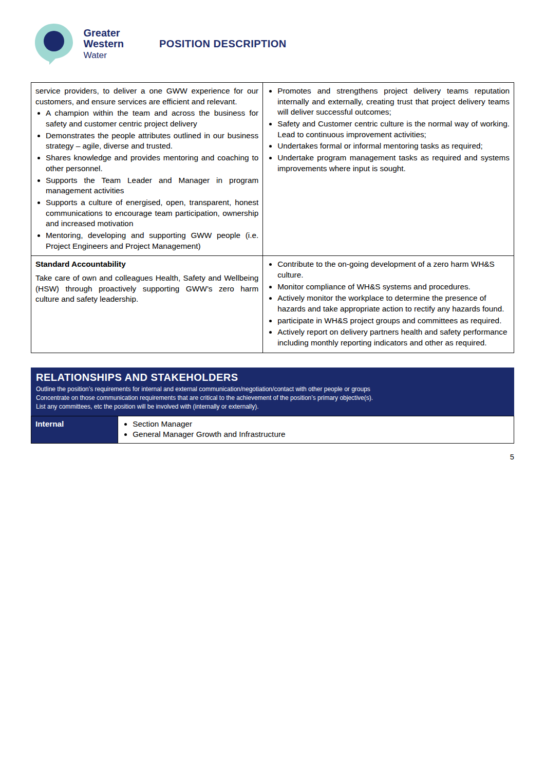Greater
Western
Water
POSITION DESCRIPTION
| service providers, to deliver a one GWW experience for our customers, and ensure services are efficient and relevant. A champion within the team and across the business for safety and customer centric project delivery Demonstrates the people attributes outlined in our business strategy – agile, diverse and trusted. Shares knowledge and provides mentoring and coaching to other personnel. Supports the Team Leader and Manager in program management activities Supports a culture of energised, open, transparent, honest communications to encourage team participation, ownership and increased motivation Mentoring, developing and supporting GWW people (i.e. Project Engineers and Project Management) | Promotes and strengthens project delivery teams reputation internally and externally, creating trust that project delivery teams will deliver successful outcomes; Safety and Customer centric culture is the normal way of working. Lead to continuous improvement activities; Undertakes formal or informal mentoring tasks as required; Undertake program management tasks as required and systems improvements where input is sought. |
| Standard Accountability Take care of own and colleagues Health, Safety and Wellbeing (HSW) through proactively supporting GWW’s zero harm culture and safety leadership. | Contribute to the on-going development of a zero harm WH&S culture. Monitor compliance of WH&S systems and procedures. Actively monitor the workplace to determine the presence of hazards and take appropriate action to rectify any hazards found. participate in WH&S project groups and committees as required. Actively report on delivery partners health and safety performance including monthly reporting indicators and other as required. |
RELATIONSHIPS AND STAKEHOLDERS
Outline the position’s requirements for internal and external communication/negotiation/contact with other people or groups
Concentrate on those communication requirements that are critical to the achievement of the position’s primary objective(s).
List any committees, etc the position will be involved with (internally or externally).
| Internal | Section Manager General Manager Growth and Infrastructure |
5